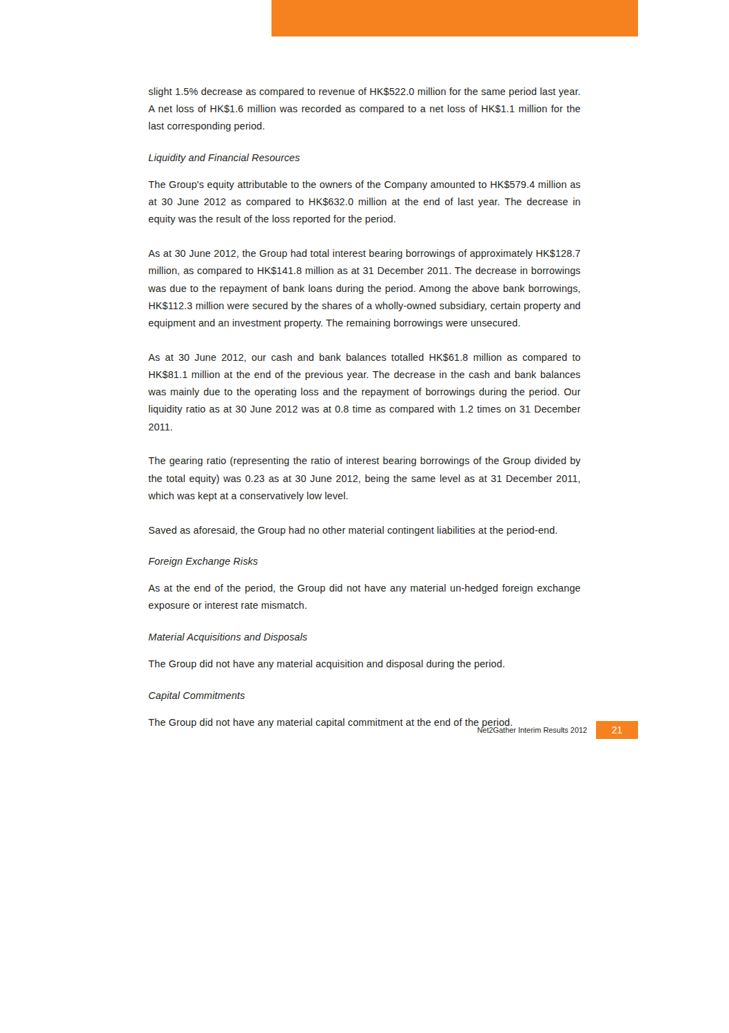slight 1.5% decrease as compared to revenue of HK$522.0 million for the same period last year. A net loss of HK$1.6 million was recorded as compared to a net loss of HK$1.1 million for the last corresponding period.
Liquidity and Financial Resources
The Group's equity attributable to the owners of the Company amounted to HK$579.4 million as at 30 June 2012 as compared to HK$632.0 million at the end of last year. The decrease in equity was the result of the loss reported for the period.
As at 30 June 2012, the Group had total interest bearing borrowings of approximately HK$128.7 million, as compared to HK$141.8 million as at 31 December 2011. The decrease in borrowings was due to the repayment of bank loans during the period. Among the above bank borrowings, HK$112.3 million were secured by the shares of a wholly-owned subsidiary, certain property and equipment and an investment property. The remaining borrowings were unsecured.
As at 30 June 2012, our cash and bank balances totalled HK$61.8 million as compared to HK$81.1 million at the end of the previous year. The decrease in the cash and bank balances was mainly due to the operating loss and the repayment of borrowings during the period. Our liquidity ratio as at 30 June 2012 was at 0.8 time as compared with 1.2 times on 31 December 2011.
The gearing ratio (representing the ratio of interest bearing borrowings of the Group divided by the total equity) was 0.23 as at 30 June 2012, being the same level as at 31 December 2011, which was kept at a conservatively low level.
Saved as aforesaid, the Group had no other material contingent liabilities at the period-end.
Foreign Exchange Risks
As at the end of the period, the Group did not have any material un-hedged foreign exchange exposure or interest rate mismatch.
Material Acquisitions and Disposals
The Group did not have any material acquisition and disposal during the period.
Capital Commitments
The Group did not have any material capital commitment at the end of the period.
Net2Gather Interim Results 2012
21